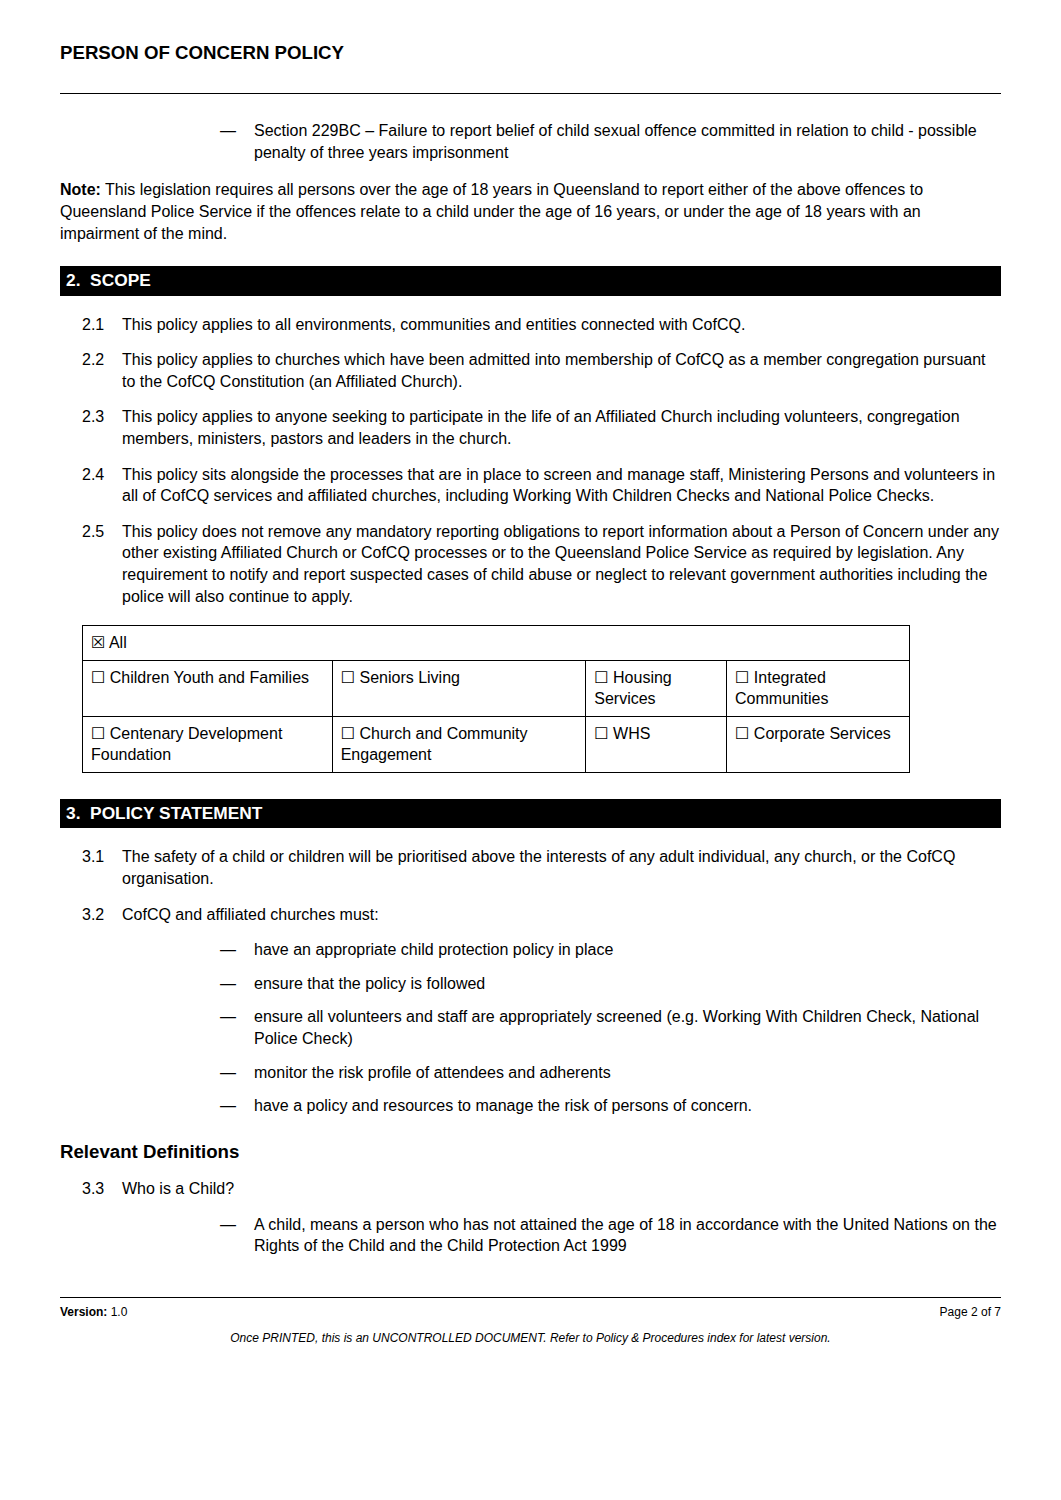PERSON OF CONCERN POLICY
Section 229BC – Failure to report belief of child sexual offence committed in relation to child - possible penalty of three years imprisonment
Note: This legislation requires all persons over the age of 18 years in Queensland to report either of the above offences to Queensland Police Service if the offences relate to a child under the age of 16 years, or under the age of 18 years with an impairment of the mind.
2. SCOPE
2.1
This policy applies to all environments, communities and entities connected with CofCQ.
2.2
This policy applies to churches which have been admitted into membership of CofCQ as a member congregation pursuant to the CofCQ Constitution (an Affiliated Church).
2.3
This policy applies to anyone seeking to participate in the life of an Affiliated Church including volunteers, congregation members, ministers, pastors and leaders in the church.
2.4
This policy sits alongside the processes that are in place to screen and manage staff, Ministering Persons and volunteers in all of CofCQ services and affiliated churches, including Working With Children Checks and National Police Checks.
2.5
This policy does not remove any mandatory reporting obligations to report information about a Person of Concern under any other existing Affiliated Church or CofCQ processes or to the Queensland Police Service as required by legislation. Any requirement to notify and report suspected cases of child abuse or neglect to relevant government authorities including the police will also continue to apply.
| ☒ All |
| ☐ Children Youth and Families | ☐ Seniors Living | ☐ Housing Services | ☐ Integrated Communities |
| ☐ Centenary Development Foundation | ☐ Church and Community Engagement | ☐ WHS | ☐ Corporate Services |
3. POLICY STATEMENT
3.1
The safety of a child or children will be prioritised above the interests of any adult individual, any church, or the CofCQ organisation.
3.2
CofCQ and affiliated churches must:
have an appropriate child protection policy in place
ensure that the policy is followed
ensure all volunteers and staff are appropriately screened (e.g. Working With Children Check, National Police Check)
monitor the risk profile of attendees and adherents
have a policy and resources to manage the risk of persons of concern.
Relevant Definitions
3.3
Who is a Child?
A child, means a person who has not attained the age of 18 in accordance with the United Nations on the Rights of the Child and the Child Protection Act 1999
Version: 1.0
Page 2 of 7
Once PRINTED, this is an UNCONTROLLED DOCUMENT. Refer to Policy & Procedures index for latest version.